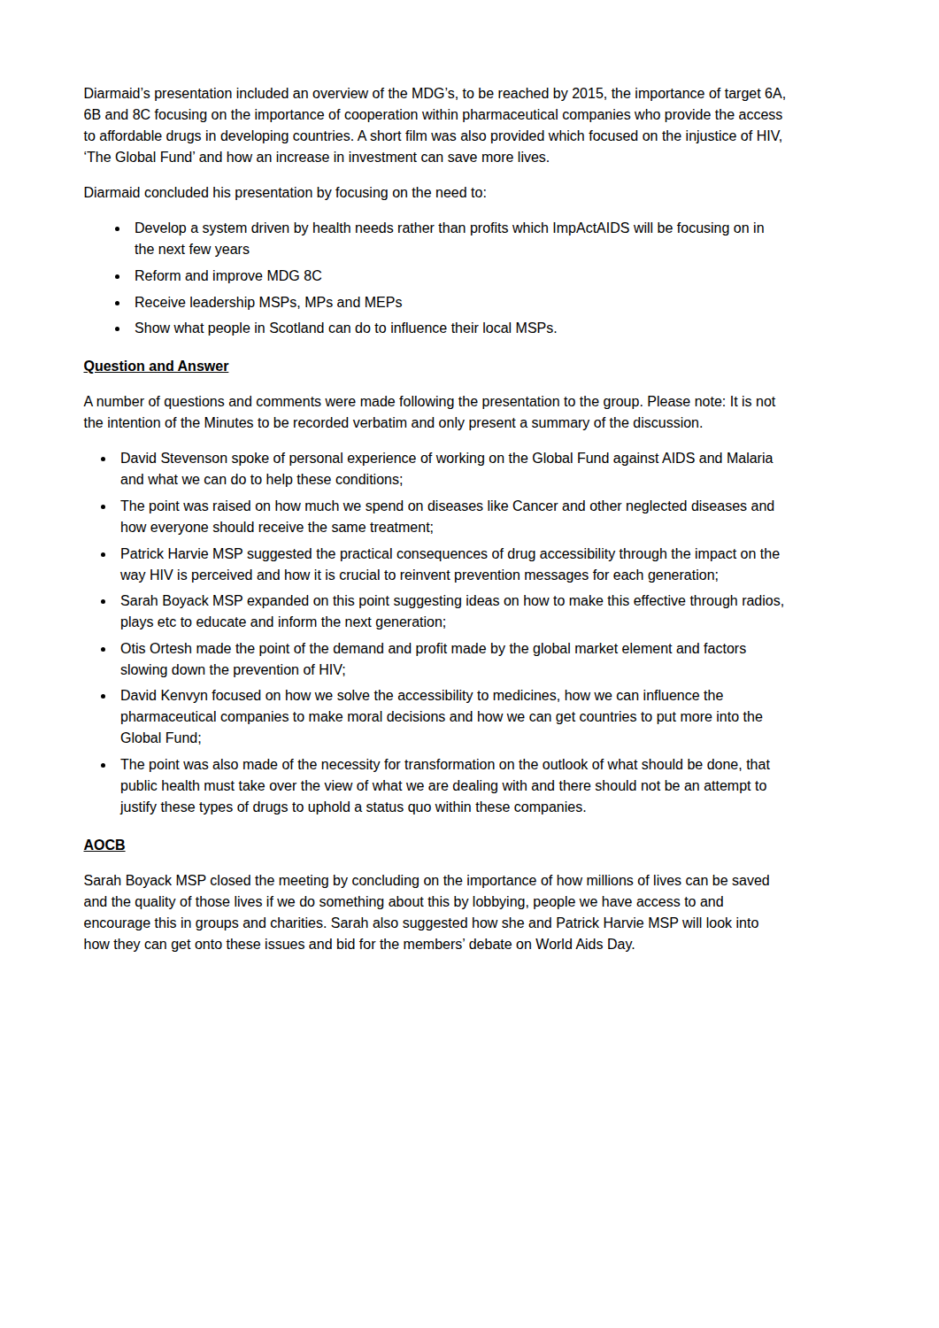Diarmaid’s presentation included an overview of the MDG’s, to be reached by 2015, the importance of target 6A, 6B and 8C focusing on the importance of cooperation within pharmaceutical companies who provide the access to affordable drugs in developing countries. A short film was also provided which focused on the injustice of HIV, ‘The Global Fund’ and how an increase in investment can save more lives.
Diarmaid concluded his presentation by focusing on the need to:
Develop a system driven by health needs rather than profits which ImpActAIDS will be focusing on in the next few years
Reform and improve MDG 8C
Receive leadership MSPs, MPs and MEPs
Show what people in Scotland can do to influence their local MSPs.
Question and Answer
A number of questions and comments were made following the presentation to the group. Please note: It is not the intention of the Minutes to be recorded verbatim and only present a summary of the discussion.
David Stevenson spoke of personal experience of working on the Global Fund against AIDS and Malaria and what we can do to help these conditions;
The point was raised on how much we spend on diseases like Cancer and other neglected diseases and how everyone should receive the same treatment;
Patrick Harvie MSP suggested the practical consequences of drug accessibility through the impact on the way HIV is perceived and how it is crucial to reinvent prevention messages for each generation;
Sarah Boyack MSP expanded on this point suggesting ideas on how to make this effective through radios, plays etc to educate and inform the next generation;
Otis Ortesh made the point of the demand and profit made by the global market element and factors slowing down the prevention of HIV;
David Kenvyn focused on how we solve the accessibility to medicines, how we can influence the pharmaceutical companies to make moral decisions and how we can get countries to put more into the Global Fund;
The point was also made of the necessity for transformation on the outlook of what should be done, that public health must take over the view of what we are dealing with and there should not be an attempt to justify these types of drugs to uphold a status quo within these companies.
AOCB
Sarah Boyack MSP closed the meeting by concluding on the importance of how millions of lives can be saved and the quality of those lives if we do something about this by lobbying, people we have access to and encourage this in groups and charities. Sarah also suggested how she and Patrick Harvie MSP will look into how they can get onto these issues and bid for the members’ debate on World Aids Day.